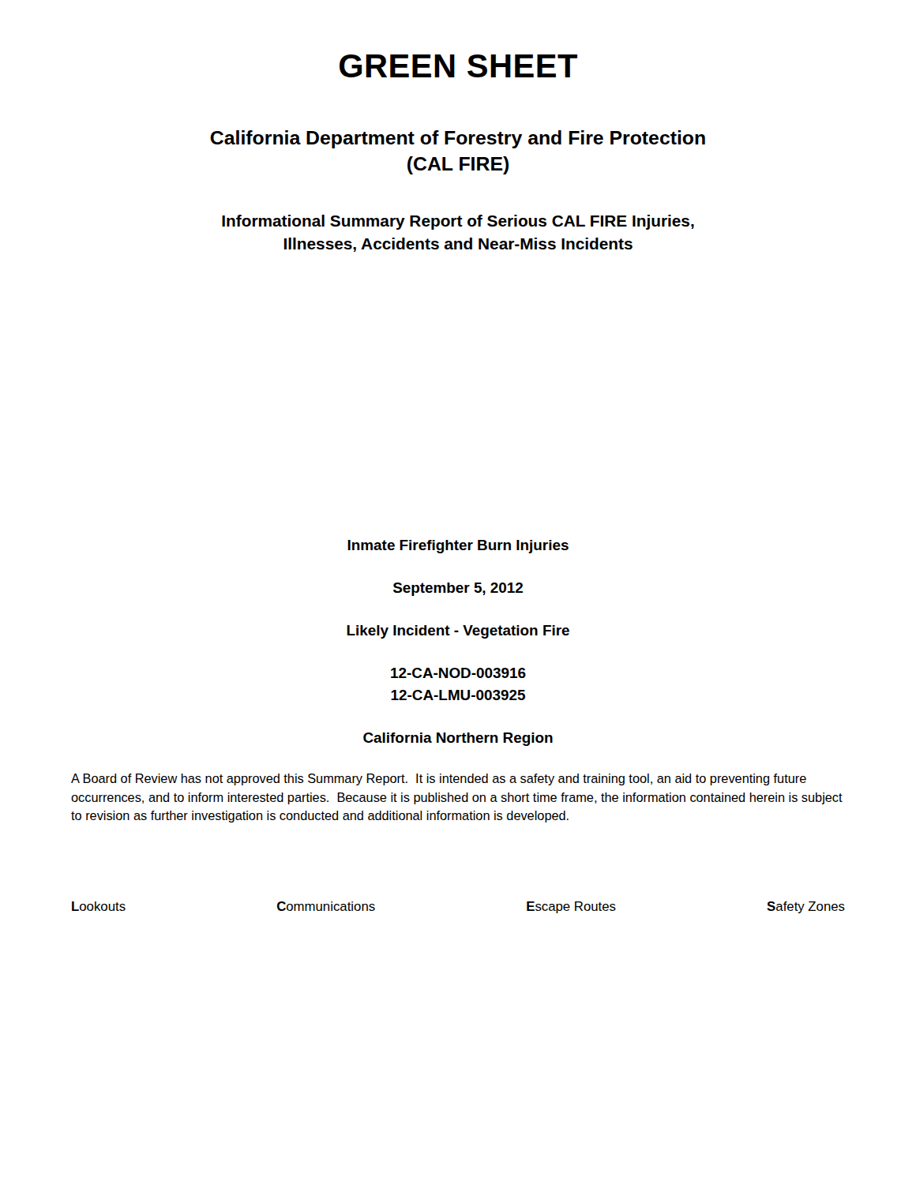GREEN SHEET
California Department of Forestry and Fire Protection
(CAL FIRE)
Informational Summary Report of Serious CAL FIRE Injuries,
Illnesses, Accidents and Near-Miss Incidents
Inmate Firefighter Burn Injuries
September 5, 2012
Likely Incident - Vegetation Fire
12-CA-NOD-003916
12-CA-LMU-003925
California Northern Region
A Board of Review has not approved this Summary Report. It is intended as a safety and training tool, an aid to preventing future occurrences, and to inform interested parties. Because it is published on a short time frame, the information contained herein is subject to revision as further investigation is conducted and additional information is developed.
Lookouts Communications Escape Routes Safety Zones